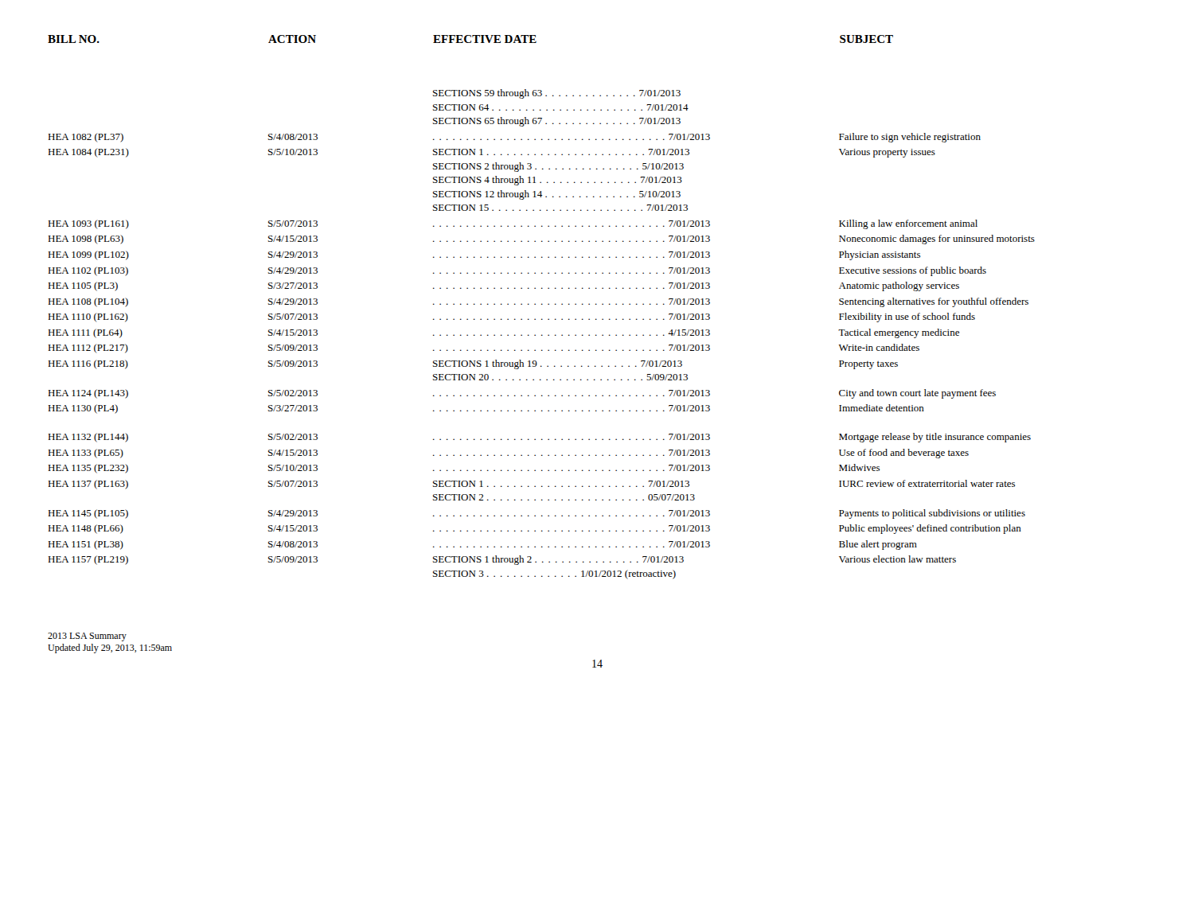| BILL NO. | ACTION | EFFECTIVE DATE | SUBJECT |
| --- | --- | --- | --- |
| | | SECTIONS 59 through 63 . . . . . . . . . . . . . . 7/01/2013 SECTION 64 . . . . . . . . . . . . . . . . . . . . . . . 7/01/2014 SECTIONS 65 through 67 . . . . . . . . . . . . . . 7/01/2013 | |
| HEA 1082 (PL37) | S/4/08/2013 | . . . . . . . . . . . . . . . . . . . . . . . . . . . . . . . . . . . 7/01/2013 | Failure to sign vehicle registration |
| HEA 1084 (PL231) | S/5/10/2013 | SECTION 1 . . . . . . . . . . . . . . . . . . . . . . . . 7/01/2013 SECTIONS 2 through 3 . . . . . . . . . . . . . . . . 5/10/2013 SECTIONS 4 through 11 . . . . . . . . . . . . . . . 7/01/2013 SECTIONS 12 through 14 . . . . . . . . . . . . . . 5/10/2013 SECTION 15 . . . . . . . . . . . . . . . . . . . . . . . 7/01/2013 | Various property issues |
| HEA 1093 (PL161) | S/5/07/2013 | . . . . . . . . . . . . . . . . . . . . . . . . . . . . . . . . . . . 7/01/2013 | Killing a law enforcement animal |
| HEA 1098 (PL63) | S/4/15/2013 | . . . . . . . . . . . . . . . . . . . . . . . . . . . . . . . . . . . 7/01/2013 | Noneconomic damages for uninsured motorists |
| HEA 1099 (PL102) | S/4/29/2013 | . . . . . . . . . . . . . . . . . . . . . . . . . . . . . . . . . . . 7/01/2013 | Physician assistants |
| HEA 1102 (PL103) | S/4/29/2013 | . . . . . . . . . . . . . . . . . . . . . . . . . . . . . . . . . . . 7/01/2013 | Executive sessions of public boards |
| HEA 1105 (PL3) | S/3/27/2013 | . . . . . . . . . . . . . . . . . . . . . . . . . . . . . . . . . . . 7/01/2013 | Anatomic pathology services |
| HEA 1108 (PL104) | S/4/29/2013 | . . . . . . . . . . . . . . . . . . . . . . . . . . . . . . . . . . . 7/01/2013 | Sentencing alternatives for youthful offenders |
| HEA 1110 (PL162) | S/5/07/2013 | . . . . . . . . . . . . . . . . . . . . . . . . . . . . . . . . . . . 7/01/2013 | Flexibility in use of school funds |
| HEA 1111 (PL64) | S/4/15/2013 | . . . . . . . . . . . . . . . . . . . . . . . . . . . . . . . . . . . 4/15/2013 | Tactical emergency medicine |
| HEA 1112 (PL217) | S/5/09/2013 | . . . . . . . . . . . . . . . . . . . . . . . . . . . . . . . . . . . 7/01/2013 | Write-in candidates |
| HEA 1116 (PL218) | S/5/09/2013 | SECTIONS 1 through 19 . . . . . . . . . . . . . . . 7/01/2013 SECTION 20 . . . . . . . . . . . . . . . . . . . . . . . 5/09/2013 | Property taxes |
| HEA 1124 (PL143) | S/5/02/2013 | . . . . . . . . . . . . . . . . . . . . . . . . . . . . . . . . . . . 7/01/2013 | City and town court late payment fees |
| HEA 1130 (PL4) | S/3/27/2013 | . . . . . . . . . . . . . . . . . . . . . . . . . . . . . . . . . . . 7/01/2013 | Immediate detention |
| HEA 1132 (PL144) | S/5/02/2013 | . . . . . . . . . . . . . . . . . . . . . . . . . . . . . . . . . . . 7/01/2013 | Mortgage release by title insurance companies |
| HEA 1133 (PL65) | S/4/15/2013 | . . . . . . . . . . . . . . . . . . . . . . . . . . . . . . . . . . . 7/01/2013 | Use of food and beverage taxes |
| HEA 1135 (PL232) | S/5/10/2013 | . . . . . . . . . . . . . . . . . . . . . . . . . . . . . . . . . . . 7/01/2013 | Midwives |
| HEA 1137 (PL163) | S/5/07/2013 | SECTION 1 . . . . . . . . . . . . . . . . . . . . . . . . 7/01/2013 SECTION 2 . . . . . . . . . . . . . . . . . . . . . . . . 05/07/2013 | IURC review of extraterritorial water rates |
| HEA 1145 (PL105) | S/4/29/2013 | . . . . . . . . . . . . . . . . . . . . . . . . . . . . . . . . . . . 7/01/2013 | Payments to political subdivisions or utilities |
| HEA 1148 (PL66) | S/4/15/2013 | . . . . . . . . . . . . . . . . . . . . . . . . . . . . . . . . . . . 7/01/2013 | Public employees' defined contribution plan |
| HEA 1151 (PL38) | S/4/08/2013 | . . . . . . . . . . . . . . . . . . . . . . . . . . . . . . . . . . . 7/01/2013 | Blue alert program |
| HEA 1157 (PL219) | S/5/09/2013 | SECTIONS 1 through 2 . . . . . . . . . . . . . . . . 7/01/2013 SECTION 3 . . . . . . . . . . . . . . 1/01/2012 (retroactive) | Various election law matters |
2013 LSA Summary
Updated July 29, 2013, 11:59am
14